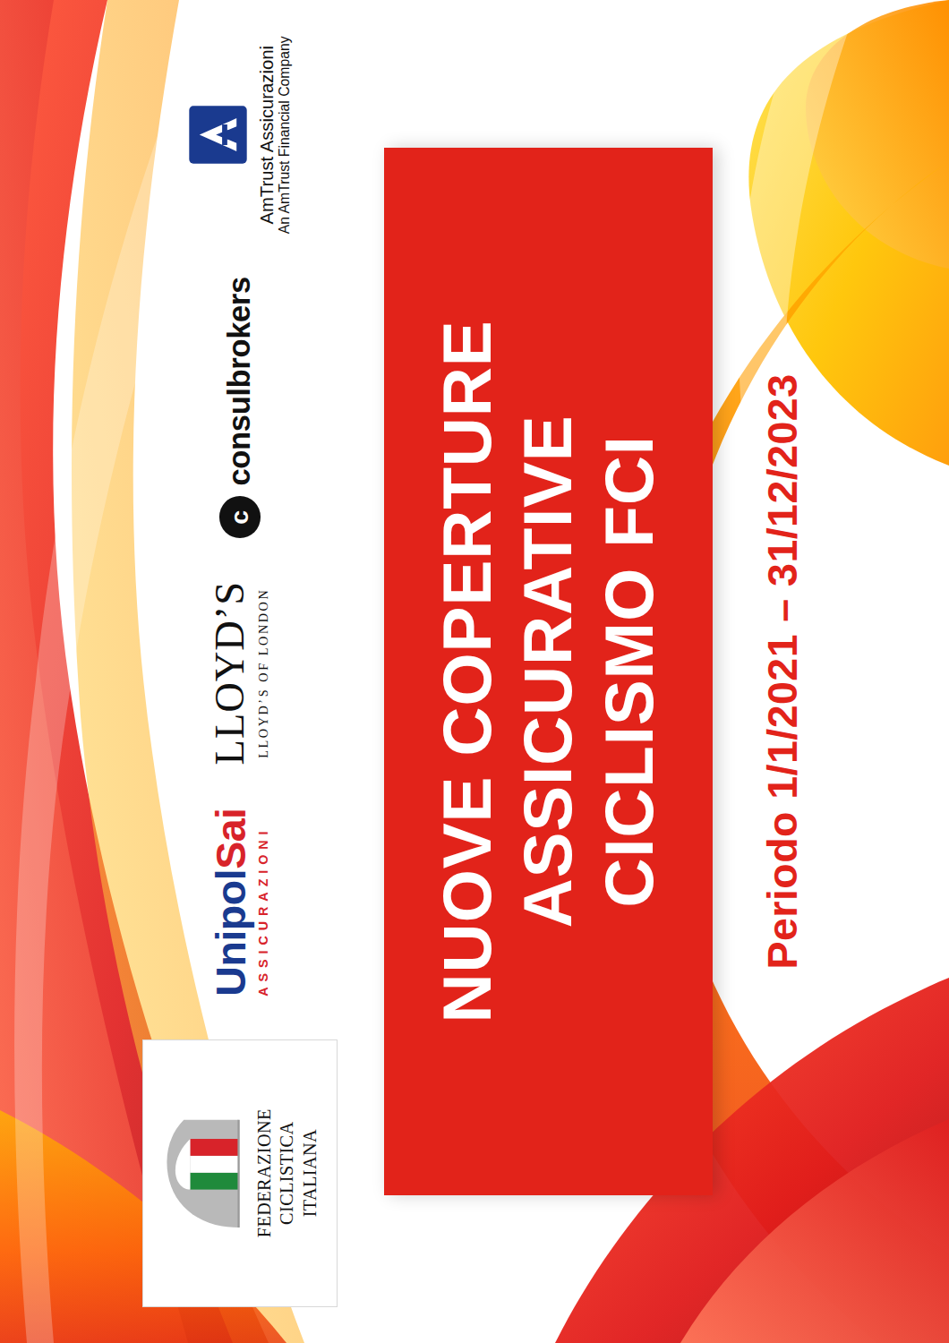FEDERAZIONE CICLISTICA
ITALIANA
UnipolSai
ASSICURAZIONI
LLOYD’S
LLOYD’S OF LONDON
c
consulbrokers
AmTrust Assicurazioni
An AmTrust Financial Company
Nuove coperture assicurative
ciclismo FCI
Periodo 1/1/2021 – 31/12/2023